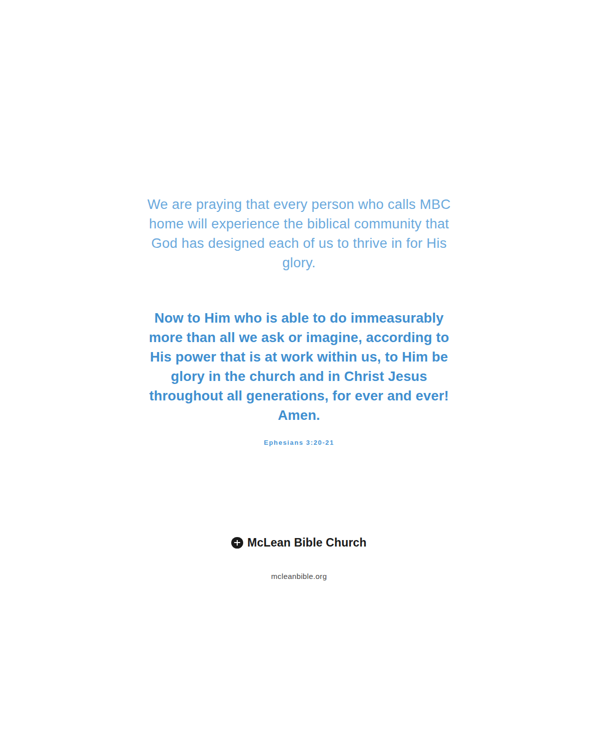We are praying that every person who calls MBC home will experience the biblical community that God has designed each of us to thrive in for His glory.
Now to Him who is able to do immeasurably more than all we ask or imagine, according to His power that is at work within us, to Him be glory in the church and in Christ Jesus throughout all generations, for ever and ever! Amen.
Ephesians 3:20-21
McLean Bible Church
mcleanbible.org